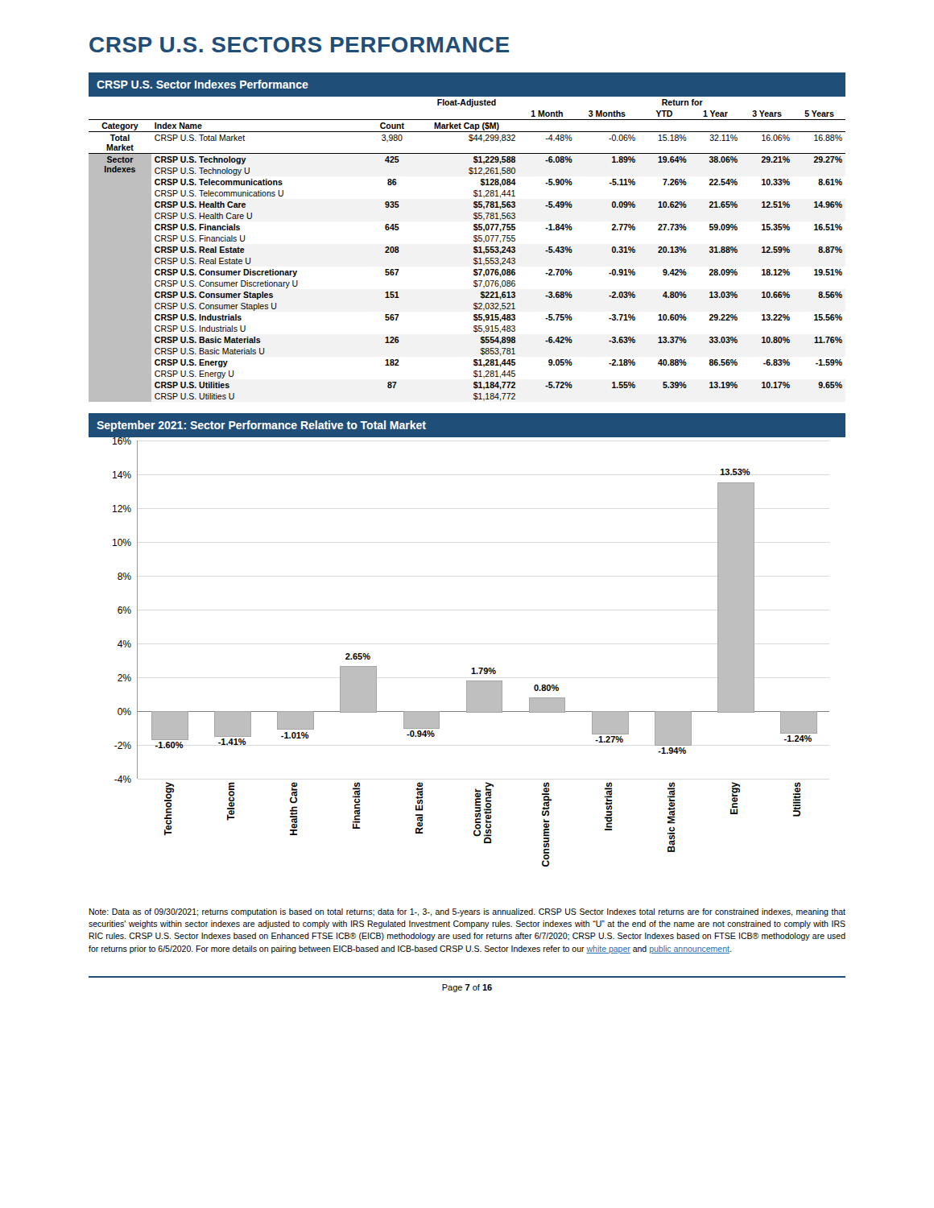CRSP U.S. SECTORS PERFORMANCE
CRSP U.S. Sector Indexes Performance
| | | | Float-Adjusted | Return for |
| --- | --- | --- | --- | --- |
| 1 Month | 3 Months | YTD | 1 Year | 3 Years | 5 Years |
| Category | Index Name | Count | Market Cap ($M) | |
| Total Market | CRSP U.S. Total Market | 3,980 | $44,299,832 | -4.48% | -0.06% | 15.18% | 32.11% | 16.06% | 16.88% |
| Sector Indexes | CRSP U.S. Technology | 425 | $1,229,588 | -6.08% | 1.89% | 19.64% | 38.06% | 29.21% | 29.27% |
| CRSP U.S. Technology U | | $12,261,580 | |
| CRSP U.S. Telecommunications | 86 | $128,084 | -5.90% | -5.11% | 7.26% | 22.54% | 10.33% | 8.61% |
| CRSP U.S. Telecommunications U | | $1,281,441 | |
| CRSP U.S. Health Care | 935 | $5,781,563 | -5.49% | 0.09% | 10.62% | 21.65% | 12.51% | 14.96% |
| CRSP U.S. Health Care U | | $5,781,563 | |
| CRSP U.S. Financials | 645 | $5,077,755 | -1.84% | 2.77% | 27.73% | 59.09% | 15.35% | 16.51% |
| CRSP U.S. Financials U | | $5,077,755 | |
| CRSP U.S. Real Estate | 208 | $1,553,243 | -5.43% | 0.31% | 20.13% | 31.88% | 12.59% | 8.87% |
| CRSP U.S. Real Estate U | | $1,553,243 | |
| CRSP U.S. Consumer Discretionary | 567 | $7,076,086 | -2.70% | -0.91% | 9.42% | 28.09% | 18.12% | 19.51% |
| CRSP U.S. Consumer Discretionary U | | $7,076,086 | |
| CRSP U.S. Consumer Staples | 151 | $221,613 | -3.68% | -2.03% | 4.80% | 13.03% | 10.66% | 8.56% |
| CRSP U.S. Consumer Staples U | | $2,032,521 | |
| CRSP U.S. Industrials | 567 | $5,915,483 | -5.75% | -3.71% | 10.60% | 29.22% | 13.22% | 15.56% |
| CRSP U.S. Industrials U | | $5,915,483 | |
| CRSP U.S. Basic Materials | 126 | $554,898 | -6.42% | -3.63% | 13.37% | 33.03% | 10.80% | 11.76% |
| CRSP U.S. Basic Materials U | | $853,781 | |
| CRSP U.S. Energy | 182 | $1,281,445 | 9.05% | -2.18% | 40.88% | 86.56% | -6.83% | -1.59% |
| CRSP U.S. Energy U | | $1,281,445 | |
| CRSP U.S. Utilities | 87 | $1,184,772 | -5.72% | 1.55% | 5.39% | 13.19% | 10.17% | 9.65% |
| CRSP U.S. Utilities U | | $1,184,772 | |
September 2021: Sector Performance Relative to Total Market
16%
14%
12%
10%
8%
6%
4%
2%
0%
-2%
-4%
-1.60%
-1.41%
-1.01%
2.65%
-0.94%
1.79%
0.80%
-1.27%
-1.94%
13.53%
-1.24%
Technology
Telecom
Health Care
Financials
Real Estate
Consumer
Discretionary
Consumer Staples
Industrials
Basic Materials
Energy
Utilities
Note: Data as of 09/30/2021; returns computation is based on total returns; data for 1-, 3-, and 5-years is annualized. CRSP US Sector Indexes total returns are for constrained indexes, meaning that securities' weights within sector indexes are adjusted to comply with IRS Regulated Investment Company rules. Sector indexes with “U” at the end of the name are not constrained to comply with IRS RIC rules. CRSP U.S. Sector Indexes based on Enhanced FTSE ICB® (EICB) methodology are used for returns after 6/7/2020; CRSP U.S. Sector Indexes based on FTSE ICB® methodology are used for returns prior to 6/5/2020. For more details on pairing between EICB-based and ICB-based CRSP U.S. Sector Indexes refer to our white paper and public announcement.
Page 7 of 16